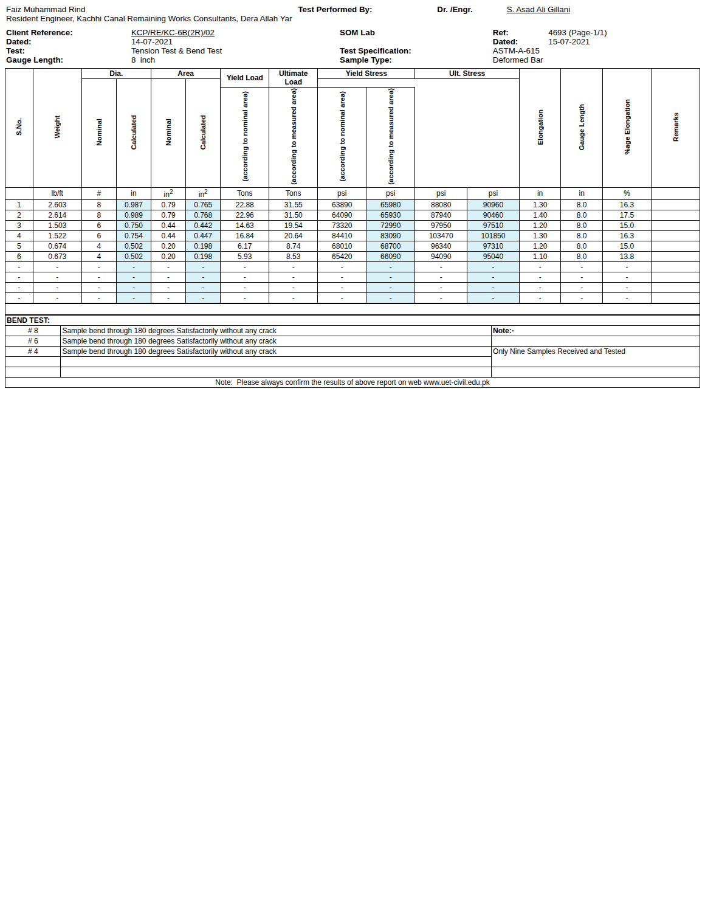| Faiz Muhammad Rind | Test Performed By: | Dr. /Engr. | S. Asad Ali Gillani |
| Resident Engineer, Kachhi Canal Remaining Works Consultants, Dera Allah Yar |
| Client Reference: | KCP/RE/KC-6B(2R)/02 | SOM Lab | Ref: | 4693 (Page-1/1) |
| Dated: | 14-07-2021 | | Dated: | 15-07-2021 |
| Test: | Tension Test & Bend Test | Test Specification: | ASTM-A-615 |
| Gauge Length: | 8 inch | Sample Type: | Deformed Bar |
| S.No. | Weight | Dia. | Area | Yield Load | Ultimate Load | Yield Stress | Ult. Stress | Elongation | Gauge Length | %age Elongation | Remarks |
| --- | --- | --- | --- | --- | --- | --- | --- | --- | --- | --- | --- |
| Nominal | Calculated | Nominal | Calculated |
| (according to nominal area) | (according to measured area) | (according to nominal area) | (according to measured area) |
| | lb/ft | # | in | in 2 | in 2 | Tons | Tons | psi | psi | psi | psi | in | in | % | |
| 1 | 2.603 | 8 | 0.987 | 0.79 | 0.765 | 22.88 | 31.55 | 63890 | 65980 | 88080 | 90960 | 1.30 | 8.0 | 16.3 | |
| 2 | 2.614 | 8 | 0.989 | 0.79 | 0.768 | 22.96 | 31.50 | 64090 | 65930 | 87940 | 90460 | 1.40 | 8.0 | 17.5 | |
| 3 | 1.503 | 6 | 0.750 | 0.44 | 0.442 | 14.63 | 19.54 | 73320 | 72990 | 97950 | 97510 | 1.20 | 8.0 | 15.0 | |
| 4 | 1.522 | 6 | 0.754 | 0.44 | 0.447 | 16.84 | 20.64 | 84410 | 83090 | 103470 | 101850 | 1.30 | 8.0 | 16.3 | |
| 5 | 0.674 | 4 | 0.502 | 0.20 | 0.198 | 6.17 | 8.74 | 68010 | 68700 | 96340 | 97310 | 1.20 | 8.0 | 15.0 | |
| 6 | 0.673 | 4 | 0.502 | 0.20 | 0.198 | 5.93 | 8.53 | 65420 | 66090 | 94090 | 95040 | 1.10 | 8.0 | 13.8 | |
| - | - | - | - | - | - | - | - | - | - | - | - | - | - | - | |
| - | - | - | - | - | - | - | - | - | - | - | - | - | - | - | |
| - | - | - | - | - | - | - | - | - | - | - | - | - | - | - | |
| - | - | - | - | - | - | - | - | - | - | - | - | - | - | - | |
| BEND TEST: |
| # 8 | Sample bend through 180 degrees Satisfactorily without any crack | Note:- |
| # 6 | Sample bend through 180 degrees Satisfactorily without any crack | |
| # 4 | Sample bend through 180 degrees Satisfactorily without any crack | Only Nine Samples Received and Tested |
| Note: Please always confirm the results of above report on web www.uet-civil.edu.pk |